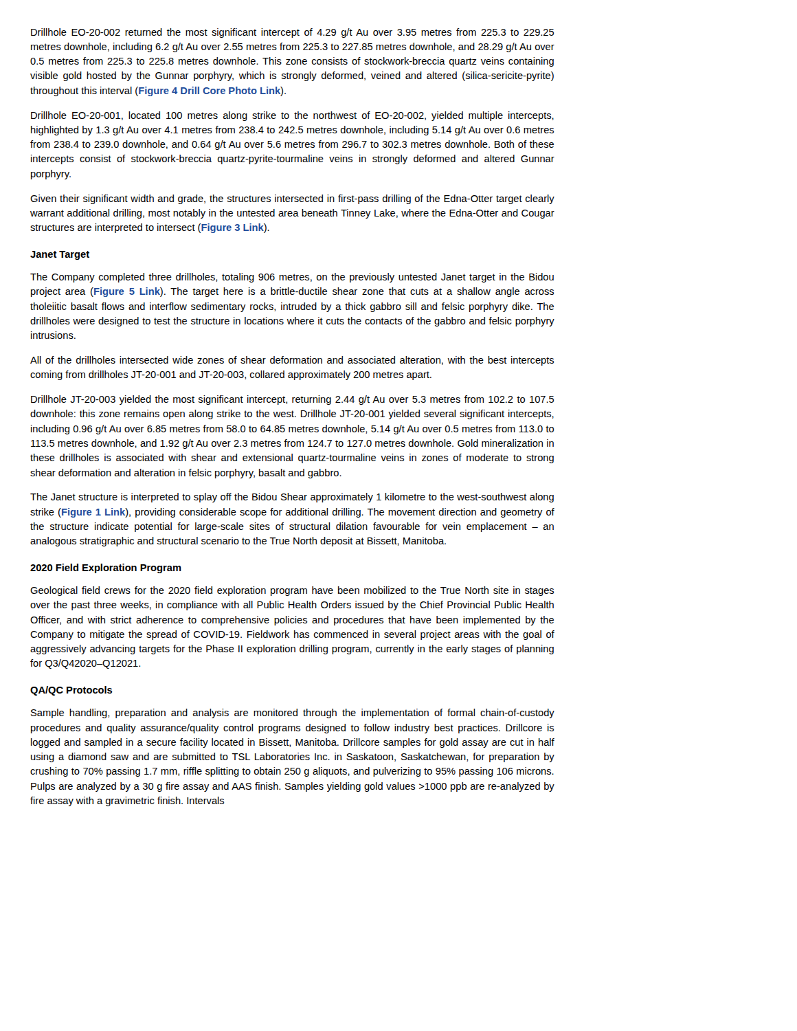Drillhole EO-20-002 returned the most significant intercept of 4.29 g/t Au over 3.95 metres from 225.3 to 229.25 metres downhole, including 6.2 g/t Au over 2.55 metres from 225.3 to 227.85 metres downhole, and 28.29 g/t Au over 0.5 metres from 225.3 to 225.8 metres downhole. This zone consists of stockwork-breccia quartz veins containing visible gold hosted by the Gunnar porphyry, which is strongly deformed, veined and altered (silica-sericite-pyrite) throughout this interval (Figure 4 Drill Core Photo Link).
Drillhole EO-20-001, located 100 metres along strike to the northwest of EO-20-002, yielded multiple intercepts, highlighted by 1.3 g/t Au over 4.1 metres from 238.4 to 242.5 metres downhole, including 5.14 g/t Au over 0.6 metres from 238.4 to 239.0 downhole, and 0.64 g/t Au over 5.6 metres from 296.7 to 302.3 metres downhole. Both of these intercepts consist of stockwork-breccia quartz-pyrite-tourmaline veins in strongly deformed and altered Gunnar porphyry.
Given their significant width and grade, the structures intersected in first-pass drilling of the Edna-Otter target clearly warrant additional drilling, most notably in the untested area beneath Tinney Lake, where the Edna-Otter and Cougar structures are interpreted to intersect (Figure 3 Link).
Janet Target
The Company completed three drillholes, totaling 906 metres, on the previously untested Janet target in the Bidou project area (Figure 5 Link). The target here is a brittle-ductile shear zone that cuts at a shallow angle across tholeiitic basalt flows and interflow sedimentary rocks, intruded by a thick gabbro sill and felsic porphyry dike. The drillholes were designed to test the structure in locations where it cuts the contacts of the gabbro and felsic porphyry intrusions.
All of the drillholes intersected wide zones of shear deformation and associated alteration, with the best intercepts coming from drillholes JT-20-001 and JT-20-003, collared approximately 200 metres apart.
Drillhole JT-20-003 yielded the most significant intercept, returning 2.44 g/t Au over 5.3 metres from 102.2 to 107.5 downhole: this zone remains open along strike to the west. Drillhole JT-20-001 yielded several significant intercepts, including 0.96 g/t Au over 6.85 metres from 58.0 to 64.85 metres downhole, 5.14 g/t Au over 0.5 metres from 113.0 to 113.5 metres downhole, and 1.92 g/t Au over 2.3 metres from 124.7 to 127.0 metres downhole. Gold mineralization in these drillholes is associated with shear and extensional quartz-tourmaline veins in zones of moderate to strong shear deformation and alteration in felsic porphyry, basalt and gabbro.
The Janet structure is interpreted to splay off the Bidou Shear approximately 1 kilometre to the west-southwest along strike (Figure 1 Link), providing considerable scope for additional drilling. The movement direction and geometry of the structure indicate potential for large-scale sites of structural dilation favourable for vein emplacement – an analogous stratigraphic and structural scenario to the True North deposit at Bissett, Manitoba.
2020 Field Exploration Program
Geological field crews for the 2020 field exploration program have been mobilized to the True North site in stages over the past three weeks, in compliance with all Public Health Orders issued by the Chief Provincial Public Health Officer, and with strict adherence to comprehensive policies and procedures that have been implemented by the Company to mitigate the spread of COVID-19. Fieldwork has commenced in several project areas with the goal of aggressively advancing targets for the Phase II exploration drilling program, currently in the early stages of planning for Q3/Q42020–Q12021.
QA/QC Protocols
Sample handling, preparation and analysis are monitored through the implementation of formal chain-of-custody procedures and quality assurance/quality control programs designed to follow industry best practices. Drillcore is logged and sampled in a secure facility located in Bissett, Manitoba. Drillcore samples for gold assay are cut in half using a diamond saw and are submitted to TSL Laboratories Inc. in Saskatoon, Saskatchewan, for preparation by crushing to 70% passing 1.7 mm, riffle splitting to obtain 250 g aliquots, and pulverizing to 95% passing 106 microns. Pulps are analyzed by a 30 g fire assay and AAS finish. Samples yielding gold values >1000 ppb are re-analyzed by fire assay with a gravimetric finish. Intervals